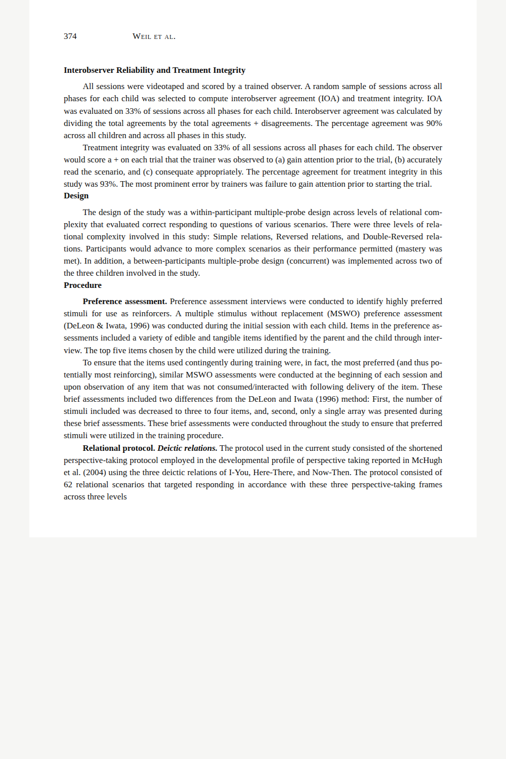374 Weil et al.
Interobserver Reliability and Treatment Integrity
All sessions were videotaped and scored by a trained observer. A random sample of sessions across all phases for each child was selected to compute interobserver agreement (IOA) and treatment integrity. IOA was evaluated on 33% of sessions across all phases for each child. Interobserver agreement was calculated by dividing the total agreements by the total agreements + disagreements. The percentage agreement was 90% across all children and across all phases in this study.
Treatment integrity was evaluated on 33% of all sessions across all phases for each child. The observer would score a + on each trial that the trainer was observed to (a) gain attention prior to the trial, (b) accurately read the scenario, and (c) consequate appropriately. The percentage agreement for treatment integrity in this study was 93%. The most prominent error by trainers was failure to gain attention prior to starting the trial.
Design
The design of the study was a within-participant multiple-probe design across levels of relational complexity that evaluated correct responding to questions of various scenarios. There were three levels of relational complexity involved in this study: Simple relations, Reversed relations, and Double-Reversed relations. Participants would advance to more complex scenarios as their performance permitted (mastery was met). In addition, a between-participants multiple-probe design (concurrent) was implemented across two of the three children involved in the study.
Procedure
Preference assessment. Preference assessment interviews were conducted to identify highly preferred stimuli for use as reinforcers. A multiple stimulus without replacement (MSWO) preference assessment (DeLeon & Iwata, 1996) was conducted during the initial session with each child. Items in the preference assessments included a variety of edible and tangible items identified by the parent and the child through interview. The top five items chosen by the child were utilized during the training.
To ensure that the items used contingently during training were, in fact, the most preferred (and thus potentially most reinforcing), similar MSWO assessments were conducted at the beginning of each session and upon observation of any item that was not consumed/interacted with following delivery of the item. These brief assessments included two differences from the DeLeon and Iwata (1996) method: First, the number of stimuli included was decreased to three to four items, and, second, only a single array was presented during these brief assessments. These brief assessments were conducted throughout the study to ensure that preferred stimuli were utilized in the training procedure.
Relational protocol. Deictic relations. The protocol used in the current study consisted of the shortened perspective-taking protocol employed in the developmental profile of perspective taking reported in McHugh et al. (2004) using the three deictic relations of I-You, Here-There, and Now-Then. The protocol consisted of 62 relational scenarios that targeted responding in accordance with these three perspective-taking frames across three levels